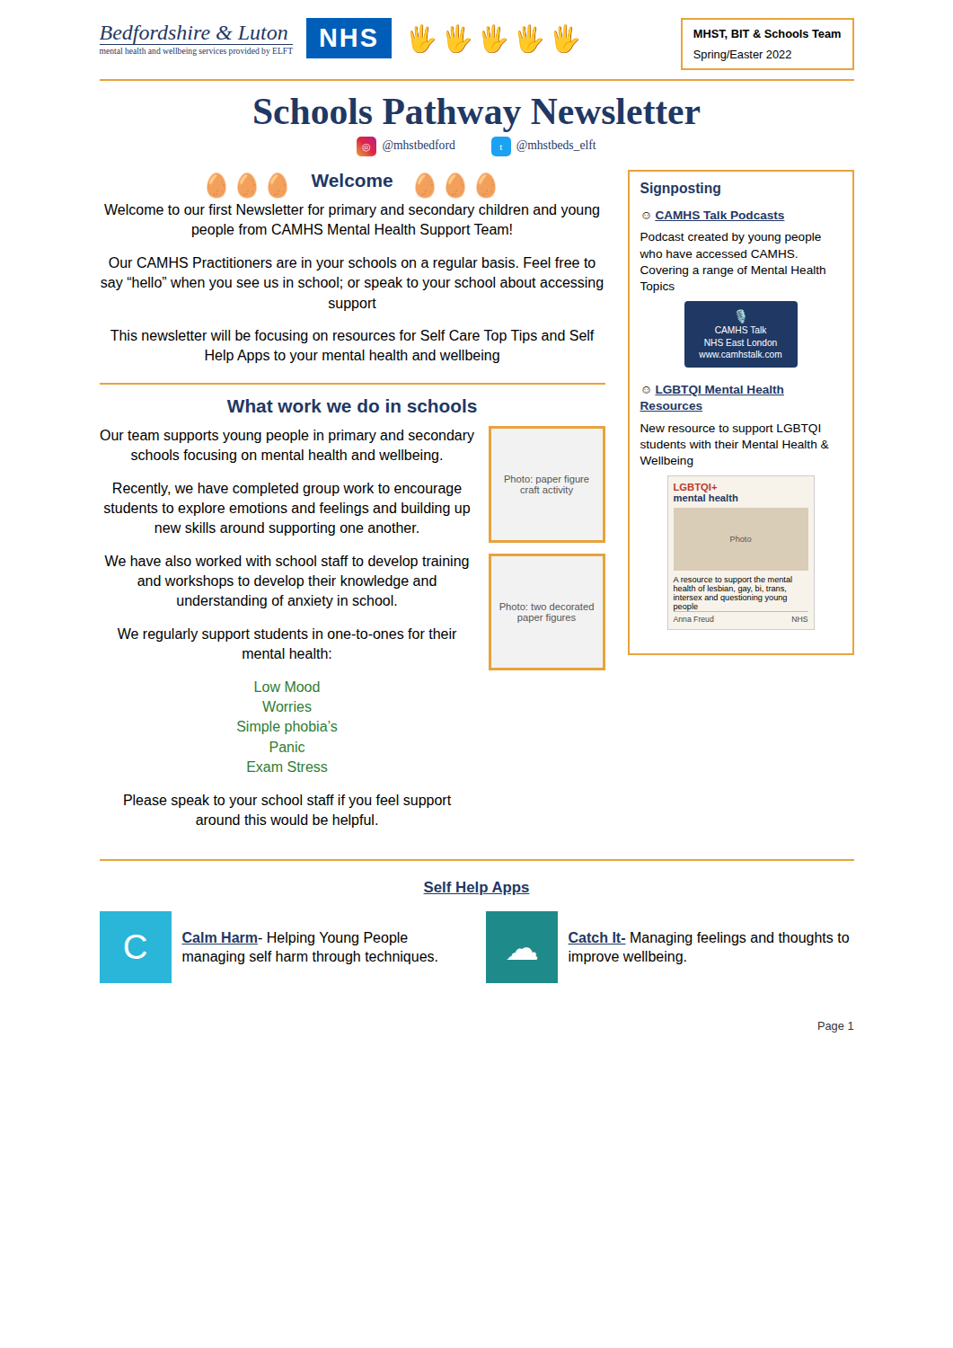Bedfordshire & Luton mental health and wellbeing services provided by ELFT
NHS
🖐️🖐️🖐️🖐️🖐️
MHST, BIT & Schools Team
Spring/Easter 2022
Schools Pathway Newsletter
◎@mhstbedford t@mhstbeds_elft
🥚🥚🥚
Welcome
🥚🥚🥚
Welcome to our first Newsletter for primary and secondary children and young people from CAMHS Mental Health Support Team!
Our CAMHS Practitioners are in your schools on a regular basis. Feel free to say “hello” when you see us in school; or speak to your school about accessing support
This newsletter will be focusing on resources for Self Care Top Tips and Self Help Apps to your mental health and wellbeing
What work we do in schools
Our team supports young people in primary and secondary schools focusing on mental health and wellbeing.
Recently, we have completed group work to encourage students to explore emotions and feelings and building up new skills around supporting one another.
We have also worked with school staff to develop training and workshops to develop their knowledge and understanding of anxiety in school.
We regularly support students in one-to-ones for their mental health:
Low Mood
Worries
Simple phobia’s
Panic
Exam Stress
Please speak to your school staff if you feel support around this would be helpful.
Photo: paper figure craft activity
Photo: two decorated paper figures
Signposting
☺CAMHS Talk Podcasts
Podcast created by young people who have accessed CAMHS. Covering a range of Mental Health Topics
🎙️ CAMHS Talk
NHS East London
www.camhstalk.com
☺LGBTQI Mental Health Resources
New resource to support LGBTQI students with their Mental Health & Wellbeing
LGBTQI+
mental health
Photo
A resource to support the mental health of lesbian, gay, bi, trans, intersex and questioning young people
Anna Freud NHS
Self Help Apps
C
Calm Harm- Helping Young People managing self harm through techniques.
☁
Catch It- Managing feelings and thoughts to improve wellbeing.
Page 1